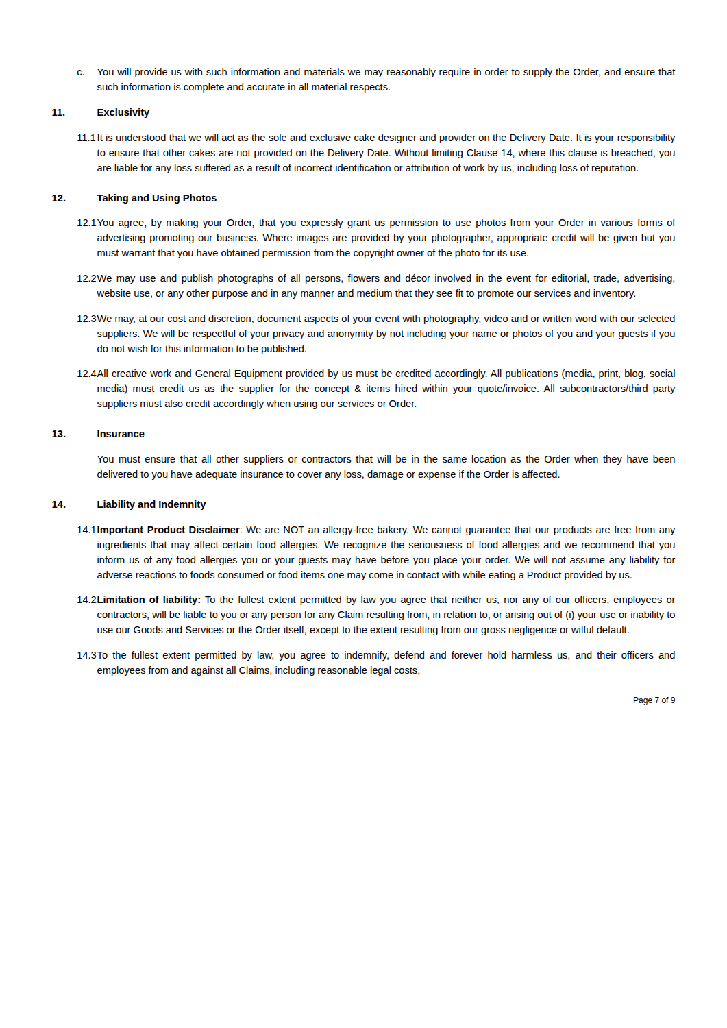c.
You will provide us with such information and materials we may reasonably require in order to supply the Order, and ensure that such information is complete and accurate in all material respects.
11.
Exclusivity
11.1
It is understood that we will act as the sole and exclusive cake designer and provider on the Delivery Date. It is your responsibility to ensure that other cakes are not provided on the Delivery Date. Without limiting Clause 14, where this clause is breached, you are liable for any loss suffered as a result of incorrect identification or attribution of work by us, including loss of reputation.
12.
Taking and Using Photos
12.1
You agree, by making your Order, that you expressly grant us permission to use photos from your Order in various forms of advertising promoting our business. Where images are provided by your photographer, appropriate credit will be given but you must warrant that you have obtained permission from the copyright owner of the photo for its use.
12.2
We may use and publish photographs of all persons, flowers and décor involved in the event for editorial, trade, advertising, website use, or any other purpose and in any manner and medium that they see fit to promote our services and inventory.
12.3
We may, at our cost and discretion, document aspects of your event with photography, video and or written word with our selected suppliers. We will be respectful of your privacy and anonymity by not including your name or photos of you and your guests if you do not wish for this information to be published.
12.4
All creative work and General Equipment provided by us must be credited accordingly. All publications (media, print, blog, social media) must credit us as the supplier for the concept & items hired within your quote/invoice. All subcontractors/third party suppliers must also credit accordingly when using our services or Order.
13.
Insurance
You must ensure that all other suppliers or contractors that will be in the same location as the Order when they have been delivered to you have adequate insurance to cover any loss, damage or expense if the Order is affected.
14.
Liability and Indemnity
14.1
Important Product Disclaimer: We are NOT an allergy-free bakery. We cannot guarantee that our products are free from any ingredients that may affect certain food allergies. We recognize the seriousness of food allergies and we recommend that you inform us of any food allergies you or your guests may have before you place your order. We will not assume any liability for adverse reactions to foods consumed or food items one may come in contact with while eating a Product provided by us.
14.2
Limitation of liability: To the fullest extent permitted by law you agree that neither us, nor any of our officers, employees or contractors, will be liable to you or any person for any Claim resulting from, in relation to, or arising out of (i) your use or inability to use our Goods and Services or the Order itself, except to the extent resulting from our gross negligence or wilful default.
14.3
To the fullest extent permitted by law, you agree to indemnify, defend and forever hold harmless us, and their officers and employees from and against all Claims, including reasonable legal costs,
Page 7 of 9